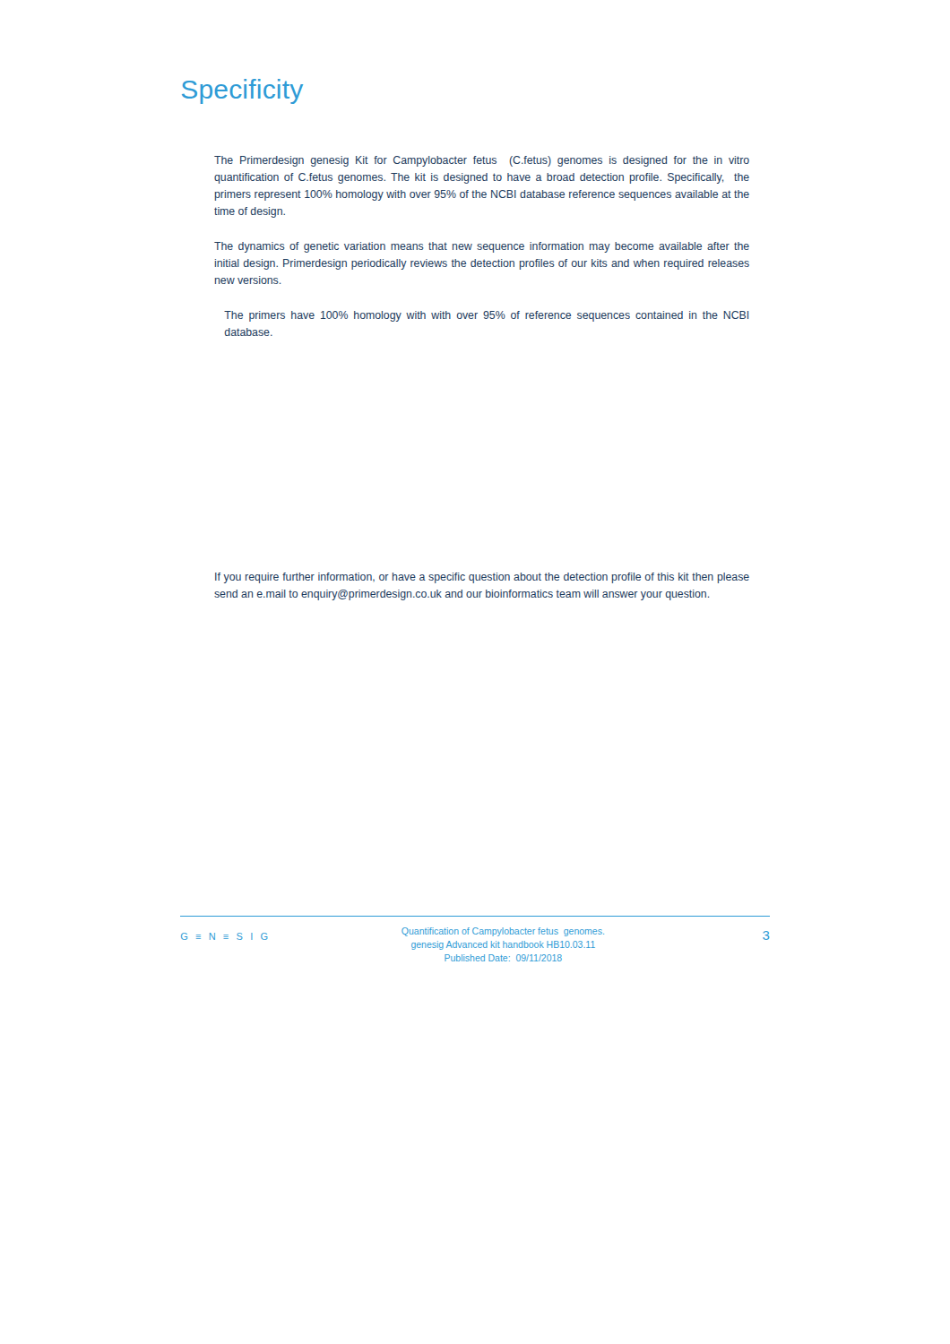Specificity
The Primerdesign genesig Kit for Campylobacter fetus (C.fetus) genomes is designed for the in vitro quantification of C.fetus genomes. The kit is designed to have a broad detection profile. Specifically, the primers represent 100% homology with over 95% of the NCBI database reference sequences available at the time of design.
The dynamics of genetic variation means that new sequence information may become available after the initial design. Primerdesign periodically reviews the detection profiles of our kits and when required releases new versions.
The primers have 100% homology with with over 95% of reference sequences contained in the NCBI database.
If you require further information, or have a specific question about the detection profile of this kit then please send an e.mail to enquiry@primerdesign.co.uk and our bioinformatics team will answer your question.
G ≡ N ≡ S I G
Quantification of Campylobacter fetus genomes.
genesig Advanced kit handbook HB10.03.11
Published Date: 09/11/2018
3